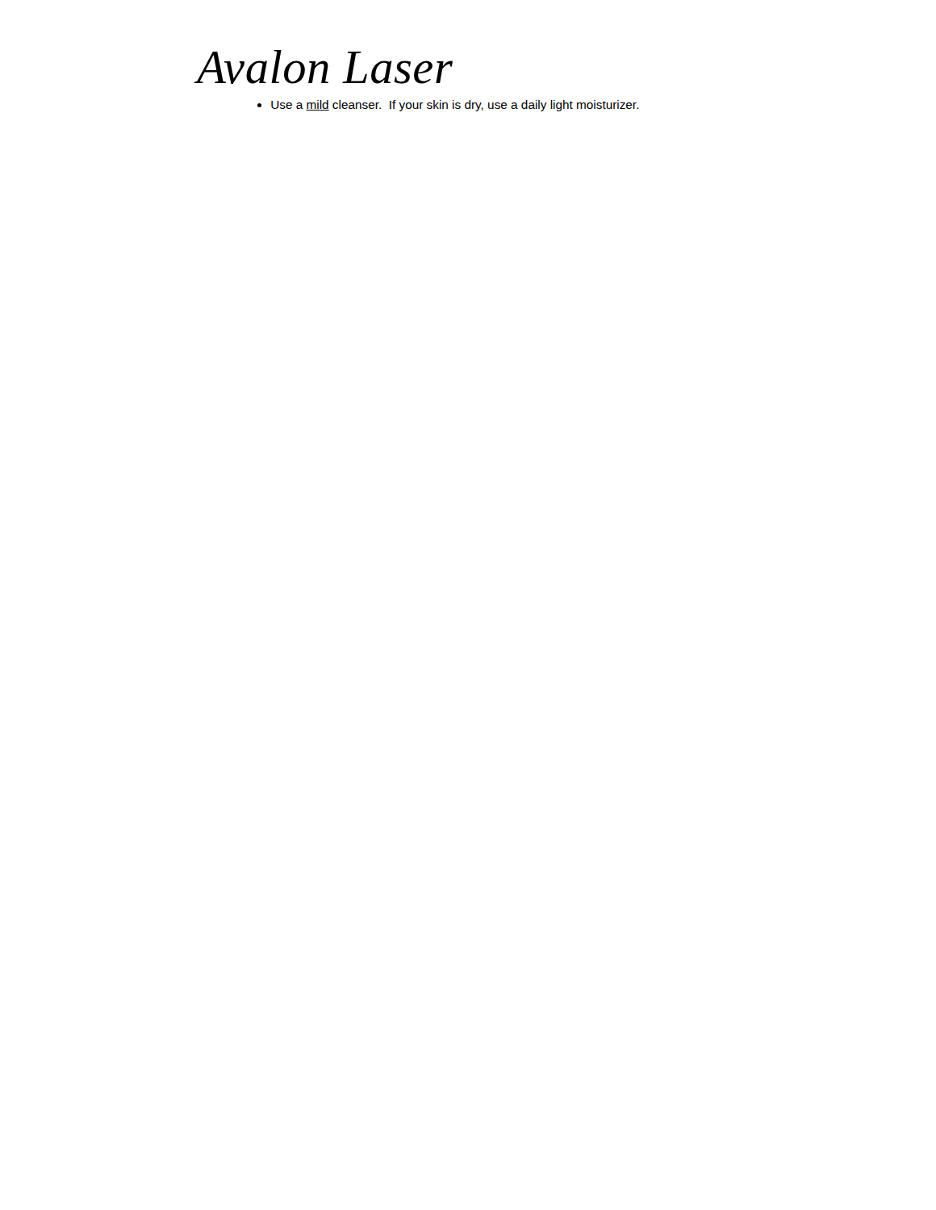Avalon Laser
Use a mild cleanser. If your skin is dry, use a daily light moisturizer.